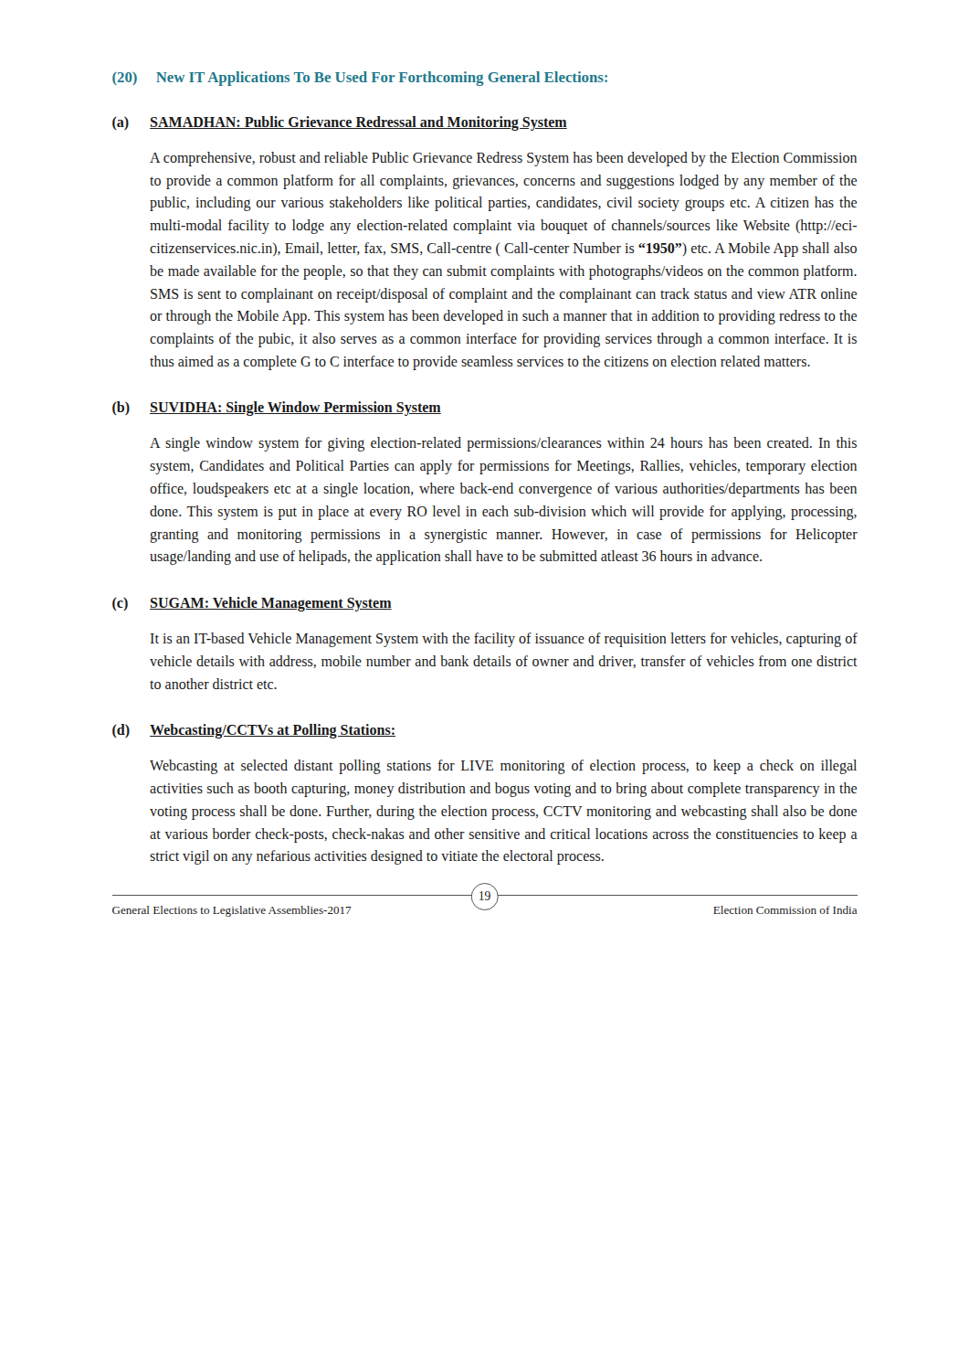(20) New IT Applications To Be Used For Forthcoming General Elections:
(a) SAMADHAN: Public Grievance Redressal and Monitoring System
A comprehensive, robust and reliable Public Grievance Redress System has been developed by the Election Commission to provide a common platform for all complaints, grievances, concerns and suggestions lodged by any member of the public, including our various stakeholders like political parties, candidates, civil society groups etc. A citizen has the multi-modal facility to lodge any election-related complaint via bouquet of channels/sources like Website (http://eci-citizenservices.nic.in), Email, letter, fax, SMS, Call-centre ( Call-center Number is “1950”) etc. A Mobile App shall also be made available for the people, so that they can submit complaints with photographs/videos on the common platform. SMS is sent to complainant on receipt/disposal of complaint and the complainant can track status and view ATR online or through the Mobile App. This system has been developed in such a manner that in addition to providing redress to the complaints of the pubic, it also serves as a common interface for providing services through a common interface. It is thus aimed as a complete G to C interface to provide seamless services to the citizens on election related matters.
(b) SUVIDHA: Single Window Permission System
A single window system for giving election-related permissions/clearances within 24 hours has been created. In this system, Candidates and Political Parties can apply for permissions for Meetings, Rallies, vehicles, temporary election office, loudspeakers etc at a single location, where back-end convergence of various authorities/departments has been done. This system is put in place at every RO level in each sub-division which will provide for applying, processing, granting and monitoring permissions in a synergistic manner. However, in case of permissions for Helicopter usage/landing and use of helipads, the application shall have to be submitted atleast 36 hours in advance.
(c) SUGAM: Vehicle Management System
It is an IT-based Vehicle Management System with the facility of issuance of requisition letters for vehicles, capturing of vehicle details with address, mobile number and bank details of owner and driver, transfer of vehicles from one district to another district etc.
(d) Webcasting/CCTVs at Polling Stations:
Webcasting at selected distant polling stations for LIVE monitoring of election process, to keep a check on illegal activities such as booth capturing, money distribution and bogus voting and to bring about complete transparency in the voting process shall be done. Further, during the election process, CCTV monitoring and webcasting shall also be done at various border check-posts, check-nakas and other sensitive and critical locations across the constituencies to keep a strict vigil on any nefarious activities designed to vitiate the electoral process.
General Elections to Legislative Assemblies-2017 19 Election Commission of India